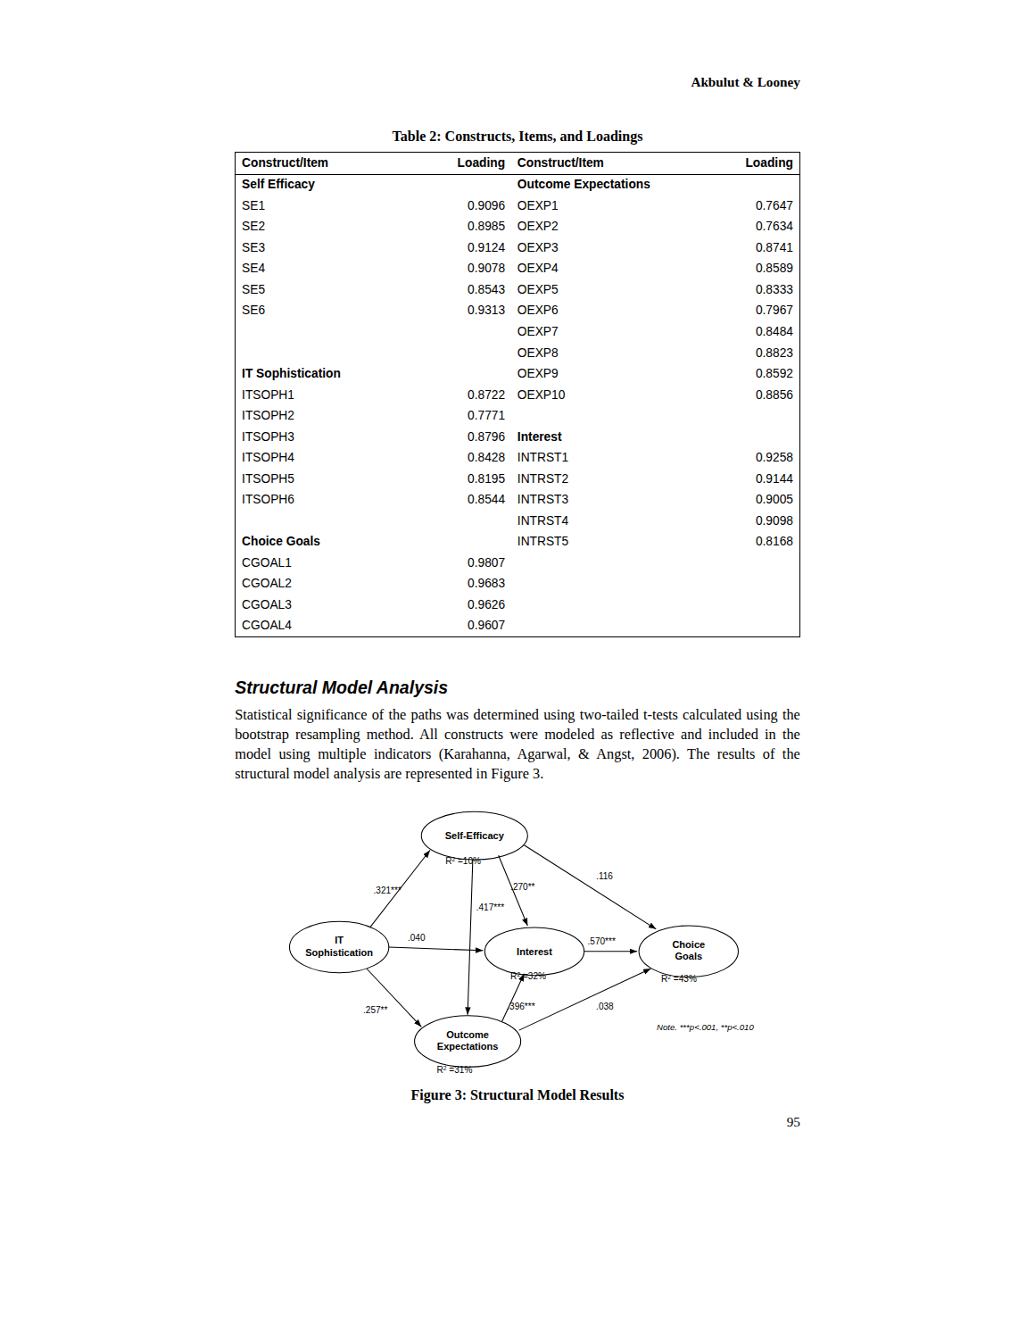Akbulut & Looney
Table 2: Constructs, Items, and Loadings
| Construct/Item | Loading | Construct/Item | Loading |
| --- | --- | --- | --- |
| Self Efficacy | | Outcome Expectations | |
| SE1 | 0.9096 | OEXP1 | 0.7647 |
| SE2 | 0.8985 | OEXP2 | 0.7634 |
| SE3 | 0.9124 | OEXP3 | 0.8741 |
| SE4 | 0.9078 | OEXP4 | 0.8589 |
| SE5 | 0.8543 | OEXP5 | 0.8333 |
| SE6 | 0.9313 | OEXP6 | 0.7967 |
| | | OEXP7 | 0.8484 |
| | | OEXP8 | 0.8823 |
| IT Sophistication | | OEXP9 | 0.8592 |
| ITSOPH1 | 0.8722 | OEXP10 | 0.8856 |
| ITSOPH2 | 0.7771 | | |
| ITSOPH3 | 0.8796 | Interest | |
| ITSOPH4 | 0.8428 | INTRST1 | 0.9258 |
| ITSOPH5 | 0.8195 | INTRST2 | 0.9144 |
| ITSOPH6 | 0.8544 | INTRST3 | 0.9005 |
| | | INTRST4 | 0.9098 |
| Choice Goals | | INTRST5 | 0.8168 |
| CGOAL1 | 0.9807 | | |
| CGOAL2 | 0.9683 | | |
| CGOAL3 | 0.9626 | | |
| CGOAL4 | 0.9607 | | |
Structural Model Analysis
Statistical significance of the paths was determined using two-tailed t-tests calculated using the bootstrap resampling method. All constructs were modeled as reflective and included in the model using multiple indicators (Karahanna, Agarwal, & Angst, 2006). The results of the structural model analysis are represented in Figure 3.
Self-Efficacy IT Sophistication Interest Outcome Expectations Choice Goals .321*** .040 .257** .270** .116 .417*** .570*** .396*** .038 R2 =10% R2 =32% R2 =31% R2 =43% Note. ***p<.001, **p<.010
Figure 3: Structural Model Results
95